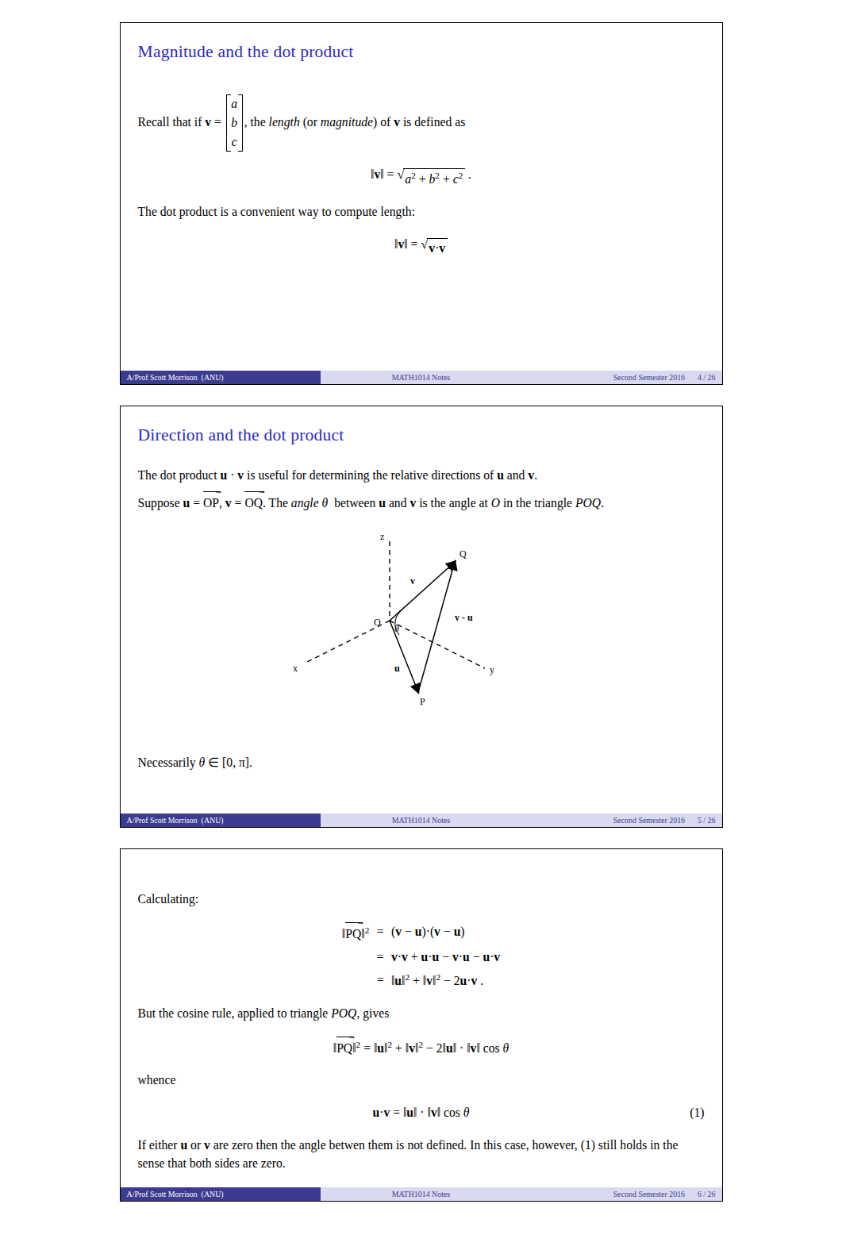Magnitude and the dot product
Recall that if v = abc , the length (or magnitude) of v is defined as
‖v‖ = √a2 + b2 + c2 .
The dot product is a convenient way to compute length:
‖v‖ = √v·v
A/Prof Scott Morrison (ANU)
MATH1014 Notes
Second Semester 20164 / 26
Direction and the dot product
The dot product u · v is useful for determining the relative directions of u and v.
Suppose u = OP→, v = OQ→. The angle θ between u and v is the angle at O in the triangle POQ.
z x y Q v P u v - u O θ
Necessarily θ ∈ [0, π].
A/Prof Scott Morrison (ANU)
MATH1014 Notes
Second Semester 20165 / 26
Calculating:
‖PQ→‖2
=
(v − u)·(v − u)
=
v·v + u·u − v·u − u·v
=
‖u‖2 + ‖v‖2 − 2u·v .
But the cosine rule, applied to triangle POQ, gives
‖PQ→‖2 = ‖u‖2 + ‖v‖2 − 2‖u‖ · ‖v‖ cos θ
whence
u·v = ‖u‖ · ‖v‖ cos θ (1)
If either u or v are zero then the angle betwen them is not defined. In this case, however, (1) still holds in the sense that both sides are zero.
A/Prof Scott Morrison (ANU)
MATH1014 Notes
Second Semester 20166 / 26